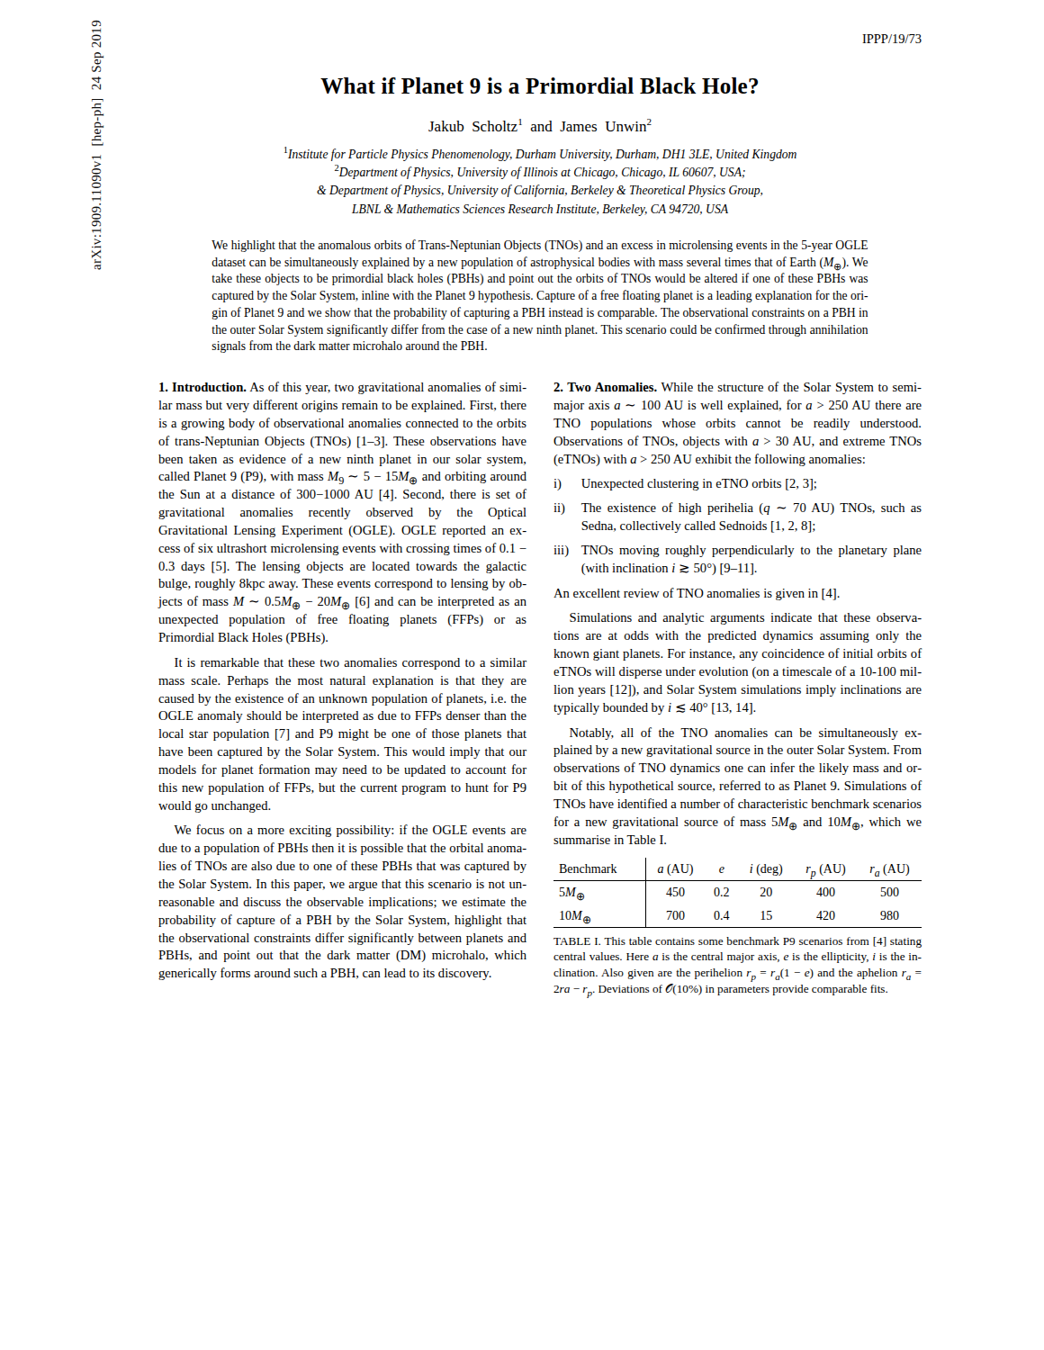arXiv:1909.11090v1 [hep-ph] 24 Sep 2019
IPPP/19/73
What if Planet 9 is a Primordial Black Hole?
Jakub Scholtz1 and James Unwin2
1Institute for Particle Physics Phenomenology, Durham University, Durham, DH1 3LE, United Kingdom
2Department of Physics, University of Illinois at Chicago, Chicago, IL 60607, USA;
& Department of Physics, University of California, Berkeley & Theoretical Physics Group,
LBNL & Mathematics Sciences Research Institute, Berkeley, CA 94720, USA
We highlight that the anomalous orbits of Trans-Neptunian Objects (TNOs) and an excess in microlensing events in the 5-year OGLE dataset can be simultaneously explained by a new population of astrophysical bodies with mass several times that of Earth (M⊕). We take these objects to be primordial black holes (PBHs) and point out the orbits of TNOs would be altered if one of these PBHs was captured by the Solar System, inline with the Planet 9 hypothesis. Capture of a free floating planet is a leading explanation for the origin of Planet 9 and we show that the probability of capturing a PBH instead is comparable. The observational constraints on a PBH in the outer Solar System significantly differ from the case of a new ninth planet. This scenario could be confirmed through annihilation signals from the dark matter microhalo around the PBH.
1. Introduction. As of this year, two gravitational anomalies of similar mass but very different origins remain to be explained. First, there is a growing body of observational anomalies connected to the orbits of trans-Neptunian Objects (TNOs) [1–3]. These observations have been taken as evidence of a new ninth planet in our solar system, called Planet 9 (P9), with mass M9 ∼ 5 − 15M⊕ and orbiting around the Sun at a distance of 300−1000 AU [4]. Second, there is set of gravitational anomalies recently observed by the Optical Gravitational Lensing Experiment (OGLE). OGLE reported an excess of six ultrashort microlensing events with crossing times of 0.1 − 0.3 days [5]. The lensing objects are located towards the galactic bulge, roughly 8kpc away. These events correspond to lensing by objects of mass M ∼ 0.5M⊕ − 20M⊕ [6] and can be interpreted as an unexpected population of free floating planets (FFPs) or as Primordial Black Holes (PBHs).
It is remarkable that these two anomalies correspond to a similar mass scale. Perhaps the most natural explanation is that they are caused by the existence of an unknown population of planets, i.e. the OGLE anomaly should be interpreted as due to FFPs denser than the local star population [7] and P9 might be one of those planets that have been captured by the Solar System. This would imply that our models for planet formation may need to be updated to account for this new population of FFPs, but the current program to hunt for P9 would go unchanged.
We focus on a more exciting possibility: if the OGLE events are due to a population of PBHs then it is possible that the orbital anomalies of TNOs are also due to one of these PBHs that was captured by the Solar System. In this paper, we argue that this scenario is not unreasonable and discuss the observable implications; we estimate the probability of capture of a PBH by the Solar System, highlight that the observational constraints differ significantly between planets and PBHs, and point out that the dark matter (DM) microhalo, which generically forms around such a PBH, can lead to its discovery.
2. Two Anomalies. While the structure of the Solar System to semi-major axis a ∼ 100 AU is well explained, for a > 250 AU there are TNO populations whose orbits cannot be readily understood. Observations of TNOs, objects with a > 30 AU, and extreme TNOs (eTNOs) with a > 250 AU exhibit the following anomalies:
Unexpected clustering in eTNO orbits [2, 3];
The existence of high perihelia (q ∼ 70 AU) TNOs, such as Sedna, collectively called Sednoids [1, 2, 8];
TNOs moving roughly perpendicularly to the planetary plane (with inclination i ≳ 50°) [9–11].
An excellent review of TNO anomalies is given in [4].
Simulations and analytic arguments indicate that these observations are at odds with the predicted dynamics assuming only the known giant planets. For instance, any coincidence of initial orbits of eTNOs will disperse under evolution (on a timescale of a 10-100 million years [12]), and Solar System simulations imply inclinations are typically bounded by i ≲ 40° [13, 14].
Notably, all of the TNO anomalies can be simultaneously explained by a new gravitational source in the outer Solar System. From observations of TNO dynamics one can infer the likely mass and orbit of this hypothetical source, referred to as Planet 9. Simulations of TNOs have identified a number of characteristic benchmark scenarios for a new gravitational source of mass 5M⊕ and 10M⊕, which we summarise in Table I.
| Benchmark | a (AU) | e | i (deg) | r p (AU) | r a (AU) |
| --- | --- | --- | --- | --- | --- |
| 5 M ⊕ | 450 | 0.2 | 20 | 400 | 500 |
| 10 M ⊕ | 700 | 0.4 | 15 | 420 | 980 |
TABLE I. This table contains some benchmark P9 scenarios from [4] stating central values. Here a is the central major axis, e is the ellipticity, i is the inclination. Also given are the perihelion rp = ra(1 − e) and the aphelion ra = 2ra − rp. Deviations of 𝒪(10%) in parameters provide comparable fits.